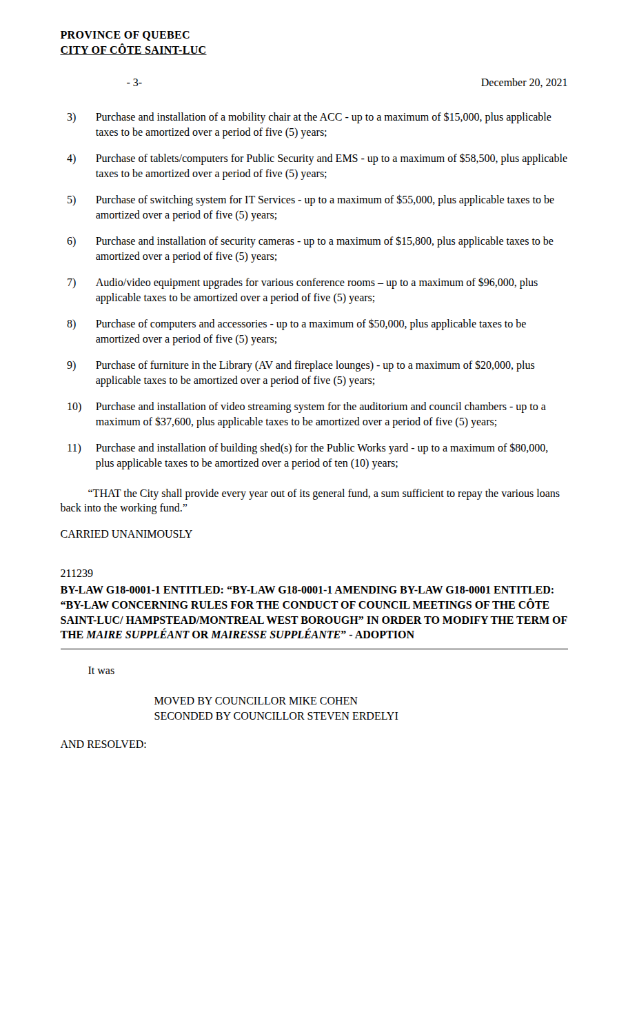Province of Quebec
City of Côte Saint-Luc
- 3- December 20, 2021
3) Purchase and installation of a mobility chair at the ACC - up to a maximum of $15,000, plus applicable taxes to be amortized over a period of five (5) years;
4) Purchase of tablets/computers for Public Security and EMS - up to a maximum of $58,500, plus applicable taxes to be amortized over a period of five (5) years;
5) Purchase of switching system for IT Services - up to a maximum of $55,000, plus applicable taxes to be amortized over a period of five (5) years;
6) Purchase and installation of security cameras - up to a maximum of $15,800, plus applicable taxes to be amortized over a period of five (5) years;
7) Audio/video equipment upgrades for various conference rooms – up to a maximum of $96,000, plus applicable taxes to be amortized over a period of five (5) years;
8) Purchase of computers and accessories - up to a maximum of $50,000, plus applicable taxes to be amortized over a period of five (5) years;
9) Purchase of furniture in the Library (AV and fireplace lounges) - up to a maximum of $20,000, plus applicable taxes to be amortized over a period of five (5) years;
10) Purchase and installation of video streaming system for the auditorium and council chambers - up to a maximum of $37,600, plus applicable taxes to be amortized over a period of five (5) years;
11) Purchase and installation of building shed(s) for the Public Works yard - up to a maximum of $80,000, plus applicable taxes to be amortized over a period of ten (10) years;
“THAT the City shall provide every year out of its general fund, a sum sufficient to repay the various loans back into the working fund.”
CARRIED UNANIMOUSLY
211239
By-law G18-0001-1 entitled: “By-law G18-0001-1 amending By-law G18-0001 entitled: “By-law concerning rules for the conduct of council meetings of the Côte Saint-Luc/ Hampstead/Montreal West Borough” in order to modify the term of the maire suppléant or mairesse suppléante” - Adoption
It was
MOVED BY COUNCILLOR MIKE COHEN
SECONDED BY COUNCILLOR STEVEN ERDELYI
AND RESOLVED: